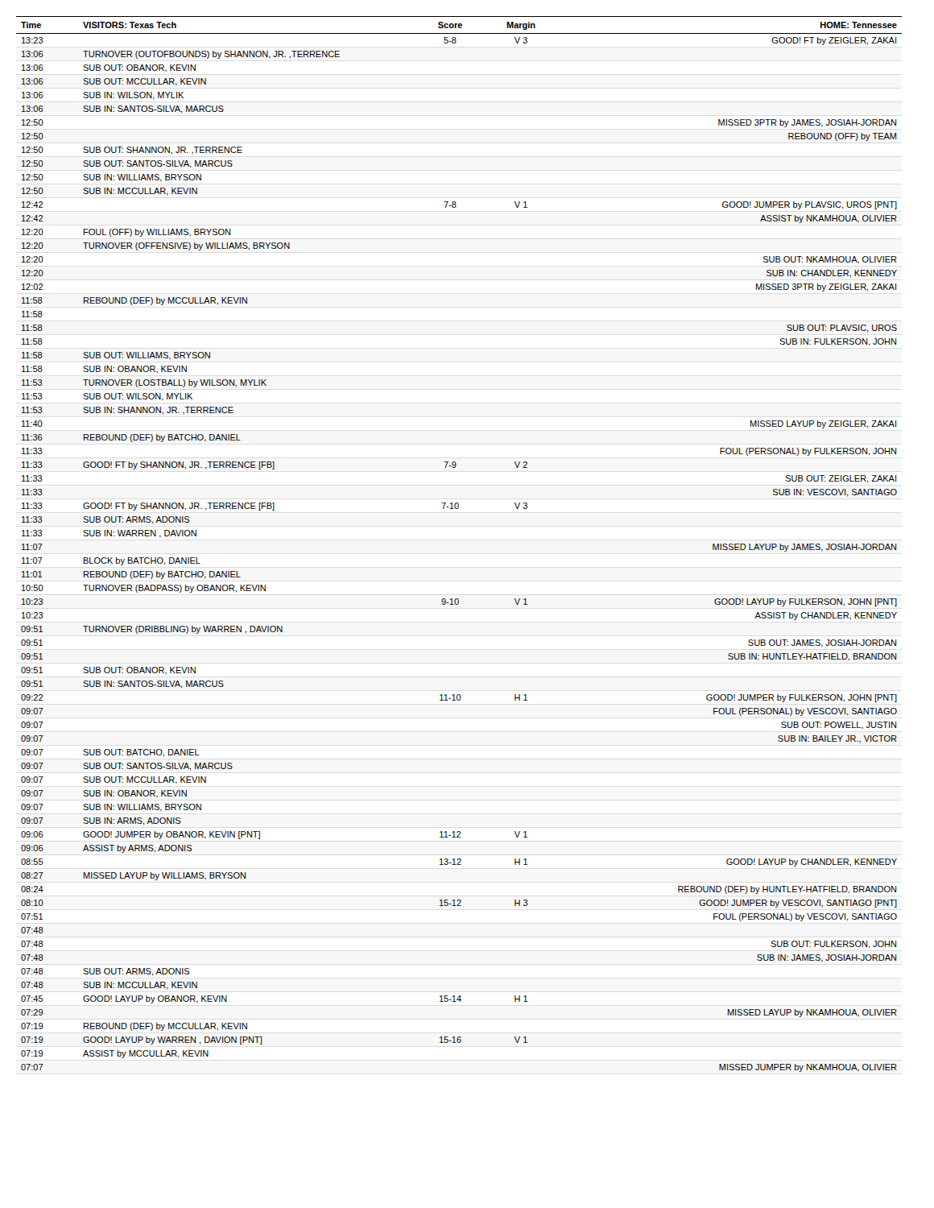Play-by-play log
| Time | VISITORS: Texas Tech | Score | Margin | HOME: Tennessee |
| --- | --- | --- | --- | --- |
| 13:23 | | 5-8 | V 3 | GOOD! FT by ZEIGLER, ZAKAI |
| 13:06 | TURNOVER (OUTOFBOUNDS) by SHANNON, JR. ,TERRENCE | | | |
| 13:06 | SUB OUT: OBANOR, KEVIN | | | |
| 13:06 | SUB OUT: MCCULLAR, KEVIN | | | |
| 13:06 | SUB IN: WILSON, MYLIK | | | |
| 13:06 | SUB IN: SANTOS-SILVA, MARCUS | | | |
| 12:50 | | | | MISSED 3PTR by JAMES, JOSIAH-JORDAN |
| 12:50 | | | | REBOUND (OFF) by TEAM |
| 12:50 | SUB OUT: SHANNON, JR. ,TERRENCE | | | |
| 12:50 | SUB OUT: SANTOS-SILVA, MARCUS | | | |
| 12:50 | SUB IN: WILLIAMS, BRYSON | | | |
| 12:50 | SUB IN: MCCULLAR, KEVIN | | | |
| 12:42 | | 7-8 | V 1 | GOOD! JUMPER by PLAVSIC, UROS [PNT] |
| 12:42 | | | | ASSIST by NKAMHOUA, OLIVIER |
| 12:20 | FOUL (OFF) by WILLIAMS, BRYSON | | | |
| 12:20 | TURNOVER (OFFENSIVE) by WILLIAMS, BRYSON | | | |
| 12:20 | | | | SUB OUT: NKAMHOUA, OLIVIER |
| 12:20 | | | | SUB IN: CHANDLER, KENNEDY |
| 12:02 | | | | MISSED 3PTR by ZEIGLER, ZAKAI |
| 11:58 | REBOUND (DEF) by MCCULLAR, KEVIN | | | |
| 11:58 | | | | |
| 11:58 | | | | SUB OUT: PLAVSIC, UROS |
| 11:58 | | | | SUB IN: FULKERSON, JOHN |
| 11:58 | SUB OUT: WILLIAMS, BRYSON | | | |
| 11:58 | SUB IN: OBANOR, KEVIN | | | |
| 11:53 | TURNOVER (LOSTBALL) by WILSON, MYLIK | | | |
| 11:53 | SUB OUT: WILSON, MYLIK | | | |
| 11:53 | SUB IN: SHANNON, JR. ,TERRENCE | | | |
| 11:40 | | | | MISSED LAYUP by ZEIGLER, ZAKAI |
| 11:36 | REBOUND (DEF) by BATCHO, DANIEL | | | |
| 11:33 | | | | FOUL (PERSONAL) by FULKERSON, JOHN |
| 11:33 | GOOD! FT by SHANNON, JR. ,TERRENCE [FB] | 7-9 | V 2 | |
| 11:33 | | | | SUB OUT: ZEIGLER, ZAKAI |
| 11:33 | | | | SUB IN: VESCOVI, SANTIAGO |
| 11:33 | GOOD! FT by SHANNON, JR. ,TERRENCE [FB] | 7-10 | V 3 | |
| 11:33 | SUB OUT: ARMS, ADONIS | | | |
| 11:33 | SUB IN: WARREN , DAVION | | | |
| 11:07 | | | | MISSED LAYUP by JAMES, JOSIAH-JORDAN |
| 11:07 | BLOCK by BATCHO, DANIEL | | | |
| 11:01 | REBOUND (DEF) by BATCHO, DANIEL | | | |
| 10:50 | TURNOVER (BADPASS) by OBANOR, KEVIN | | | |
| 10:23 | | 9-10 | V 1 | GOOD! LAYUP by FULKERSON, JOHN [PNT] |
| 10:23 | | | | ASSIST by CHANDLER, KENNEDY |
| 09:51 | TURNOVER (DRIBBLING) by WARREN , DAVION | | | |
| 09:51 | | | | SUB OUT: JAMES, JOSIAH-JORDAN |
| 09:51 | | | | SUB IN: HUNTLEY-HATFIELD, BRANDON |
| 09:51 | SUB OUT: OBANOR, KEVIN | | | |
| 09:51 | SUB IN: SANTOS-SILVA, MARCUS | | | |
| 09:22 | | 11-10 | H 1 | GOOD! JUMPER by FULKERSON, JOHN [PNT] |
| 09:07 | | | | FOUL (PERSONAL) by VESCOVI, SANTIAGO |
| 09:07 | | | | SUB OUT: POWELL, JUSTIN |
| 09:07 | | | | SUB IN: BAILEY JR., VICTOR |
| 09:07 | SUB OUT: BATCHO, DANIEL | | | |
| 09:07 | SUB OUT: SANTOS-SILVA, MARCUS | | | |
| 09:07 | SUB OUT: MCCULLAR, KEVIN | | | |
| 09:07 | SUB IN: OBANOR, KEVIN | | | |
| 09:07 | SUB IN: WILLIAMS, BRYSON | | | |
| 09:07 | SUB IN: ARMS, ADONIS | | | |
| 09:06 | GOOD! JUMPER by OBANOR, KEVIN [PNT] | 11-12 | V 1 | |
| 09:06 | ASSIST by ARMS, ADONIS | | | |
| 08:55 | | 13-12 | H 1 | GOOD! LAYUP by CHANDLER, KENNEDY |
| 08:27 | MISSED LAYUP by WILLIAMS, BRYSON | | | |
| 08:24 | | | | REBOUND (DEF) by HUNTLEY-HATFIELD, BRANDON |
| 08:10 | | 15-12 | H 3 | GOOD! JUMPER by VESCOVI, SANTIAGO [PNT] |
| 07:51 | | | | FOUL (PERSONAL) by VESCOVI, SANTIAGO |
| 07:48 | | | | |
| 07:48 | | | | SUB OUT: FULKERSON, JOHN |
| 07:48 | | | | SUB IN: JAMES, JOSIAH-JORDAN |
| 07:48 | SUB OUT: ARMS, ADONIS | | | |
| 07:48 | SUB IN: MCCULLAR, KEVIN | | | |
| 07:45 | GOOD! LAYUP by OBANOR, KEVIN | 15-14 | H 1 | |
| 07:29 | | | | MISSED LAYUP by NKAMHOUA, OLIVIER |
| 07:19 | REBOUND (DEF) by MCCULLAR, KEVIN | | | |
| 07:19 | GOOD! LAYUP by WARREN , DAVION [PNT] | 15-16 | V 1 | |
| 07:19 | ASSIST by MCCULLAR, KEVIN | | | |
| 07:07 | | | | MISSED JUMPER by NKAMHOUA, OLIVIER |